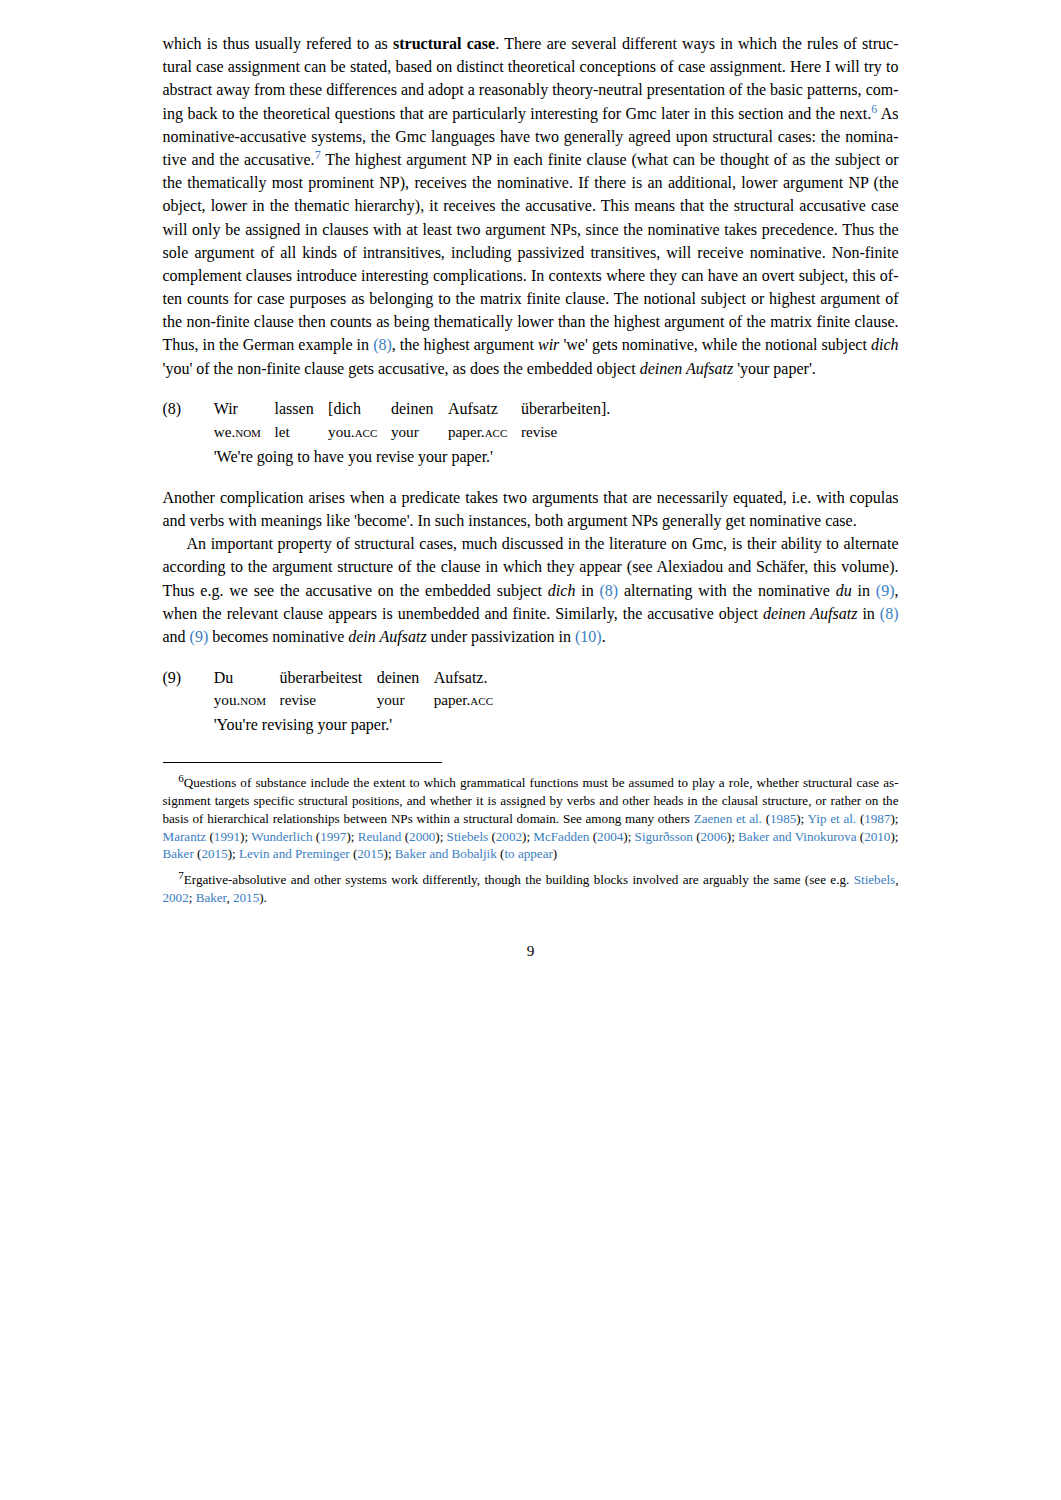which is thus usually refered to as structural case. There are several different ways in which the rules of structural case assignment can be stated, based on distinct theoretical conceptions of case assignment. Here I will try to abstract away from these differences and adopt a reasonably theory-neutral presentation of the basic patterns, coming back to the theoretical questions that are particularly interesting for Gmc later in this section and the next.6 As nominative-accusative systems, the Gmc languages have two generally agreed upon structural cases: the nominative and the accusative.7 The highest argument NP in each finite clause (what can be thought of as the subject or the thematically most prominent NP), receives the nominative. If there is an additional, lower argument NP (the object, lower in the thematic hierarchy), it receives the accusative. This means that the structural accusative case will only be assigned in clauses with at least two argument NPs, since the nominative takes precedence. Thus the sole argument of all kinds of intransitives, including passivized transitives, will receive nominative. Non-finite complement clauses introduce interesting complications. In contexts where they can have an overt subject, this often counts for case purposes as belonging to the matrix finite clause. The notional subject or highest argument of the non-finite clause then counts as being thematically lower than the highest argument of the matrix finite clause. Thus, in the German example in (8), the highest argument wir 'we' gets nominative, while the notional subject dich 'you' of the non-finite clause gets accusative, as does the embedded object deinen Aufsatz 'your paper'.
(8)
| Wir | lassen | [dich | deinen | Aufsatz | überarbeiten]. |
| we. nom | let | you. acc | your | paper. acc | revise |
'We're going to have you revise your paper.'
Another complication arises when a predicate takes two arguments that are necessarily equated, i.e. with copulas and verbs with meanings like 'become'. In such instances, both argument NPs generally get nominative case.
An important property of structural cases, much discussed in the literature on Gmc, is their ability to alternate according to the argument structure of the clause in which they appear (see Alexiadou and Schäfer, this volume). Thus e.g. we see the accusative on the embedded subject dich in (8) alternating with the nominative du in (9), when the relevant clause appears is unembedded and finite. Similarly, the accusative object deinen Aufsatz in (8) and (9) becomes nominative dein Aufsatz under passivization in (10).
(9)
| Du | überarbeitest | deinen | Aufsatz. |
| you. nom | revise | your | paper. acc |
'You're revising your paper.'
6Questions of substance include the extent to which grammatical functions must be assumed to play a role, whether structural case assignment targets specific structural positions, and whether it is assigned by verbs and other heads in the clausal structure, or rather on the basis of hierarchical relationships between NPs within a structural domain. See among many others Zaenen et al. (1985); Yip et al. (1987); Marantz (1991); Wunderlich (1997); Reuland (2000); Stiebels (2002); McFadden (2004); Sigurðsson (2006); Baker and Vinokurova (2010); Baker (2015); Levin and Preminger (2015); Baker and Bobaljik (to appear)
7Ergative-absolutive and other systems work differently, though the building blocks involved are arguably the same (see e.g. Stiebels, 2002; Baker, 2015).
9